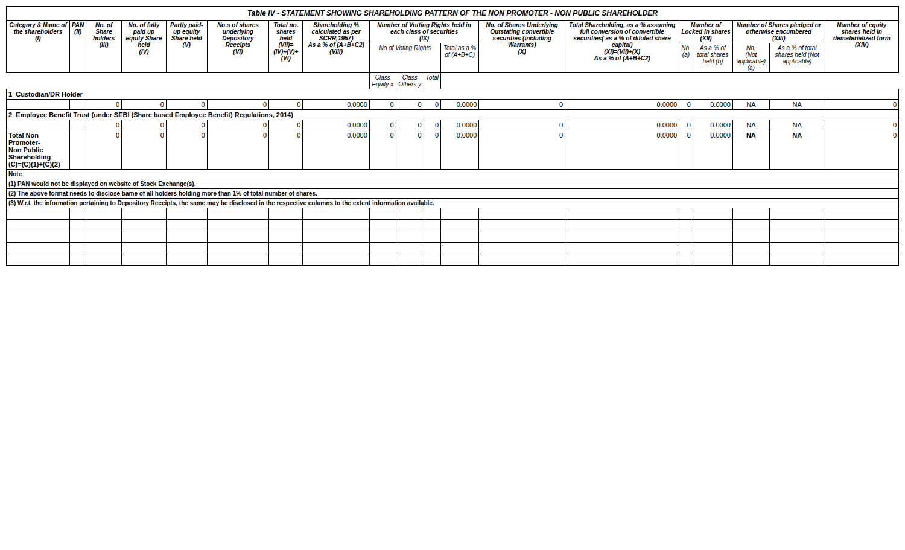| Table IV - STATEMENT SHOWING SHAREHOLDING PATTERN OF THE NON PROMOTER - NON PUBLIC SHAREHOLDER |
| Category & Name of the shareholders (I) | PAN (II) | No. of Share holders (III) | No. of fully paid up equity Share held (IV) | Partly paid-up equity Share held (V) | No.s of shares underlying Depository Receipts (VI) | Total no. shares held (VII)= (IV)+(V)+(VI) | Shareholding % calculated as per SCRR,1957) As a % of (A+B+C2) (VIII) | Number of Votting Rights held in each class of securities (IX) | No. of Shares Underlying Outstating convertible securities (including Warrants) (X) | Total Shareholding, as a % assuming full conversion of convertible securities( as a % of diluted share capital) (XI)=(VII)+(X) As a % of (A+B+C2) | Number of Locked in shares (XII) | Number of Shares pledged or otherwise encumbered (XIII) | Number of equity shares held in dematerialized form (XIV) |
| No of Voting Rights | Total as a % of (A+B+C) | No. (a) | As a % of total shares held (b) | No. (Not applicable) (a) | As a % of total shares held (Not applicable) |
| | | | | | | | | Class Equity x | Class Others y | Total | | | | | | | | |
| 1 Custodian/DR Holder |
| | | 0 | 0 | 0 | 0 | 0 | 0.0000 | 0 | 0 | 0 | 0.0000 | 0 | 0.0000 | 0 | 0.0000 | NA | NA | 0 |
| 2 Employee Benefit Trust (under SEBI (Share based Employee Benefit) Regulations, 2014) |
| | | 0 | 0 | 0 | 0 | 0 | 0.0000 | 0 | 0 | 0 | 0.0000 | 0 | 0.0000 | 0 | 0.0000 | NA | NA | 0 |
| Total Non Promoter- Non Public Shareholding (C)=(C)(1)+(C)(2) | | 0 | 0 | 0 | 0 | 0 | 0.0000 | 0 | 0 | 0 | 0.0000 | 0 | 0.0000 | 0 | 0.0000 | NA | NA | 0 |
| Note |
| (1) PAN would not be displayed on website of Stock Exchange(s). |
| (2) The above format needs to disclose bame of all holders holding more than 1% of total number of shares. |
| (3) W.r.t. the information pertaining to Depository Receipts, the same may be disclosed in the respective columns to the extent information available. |